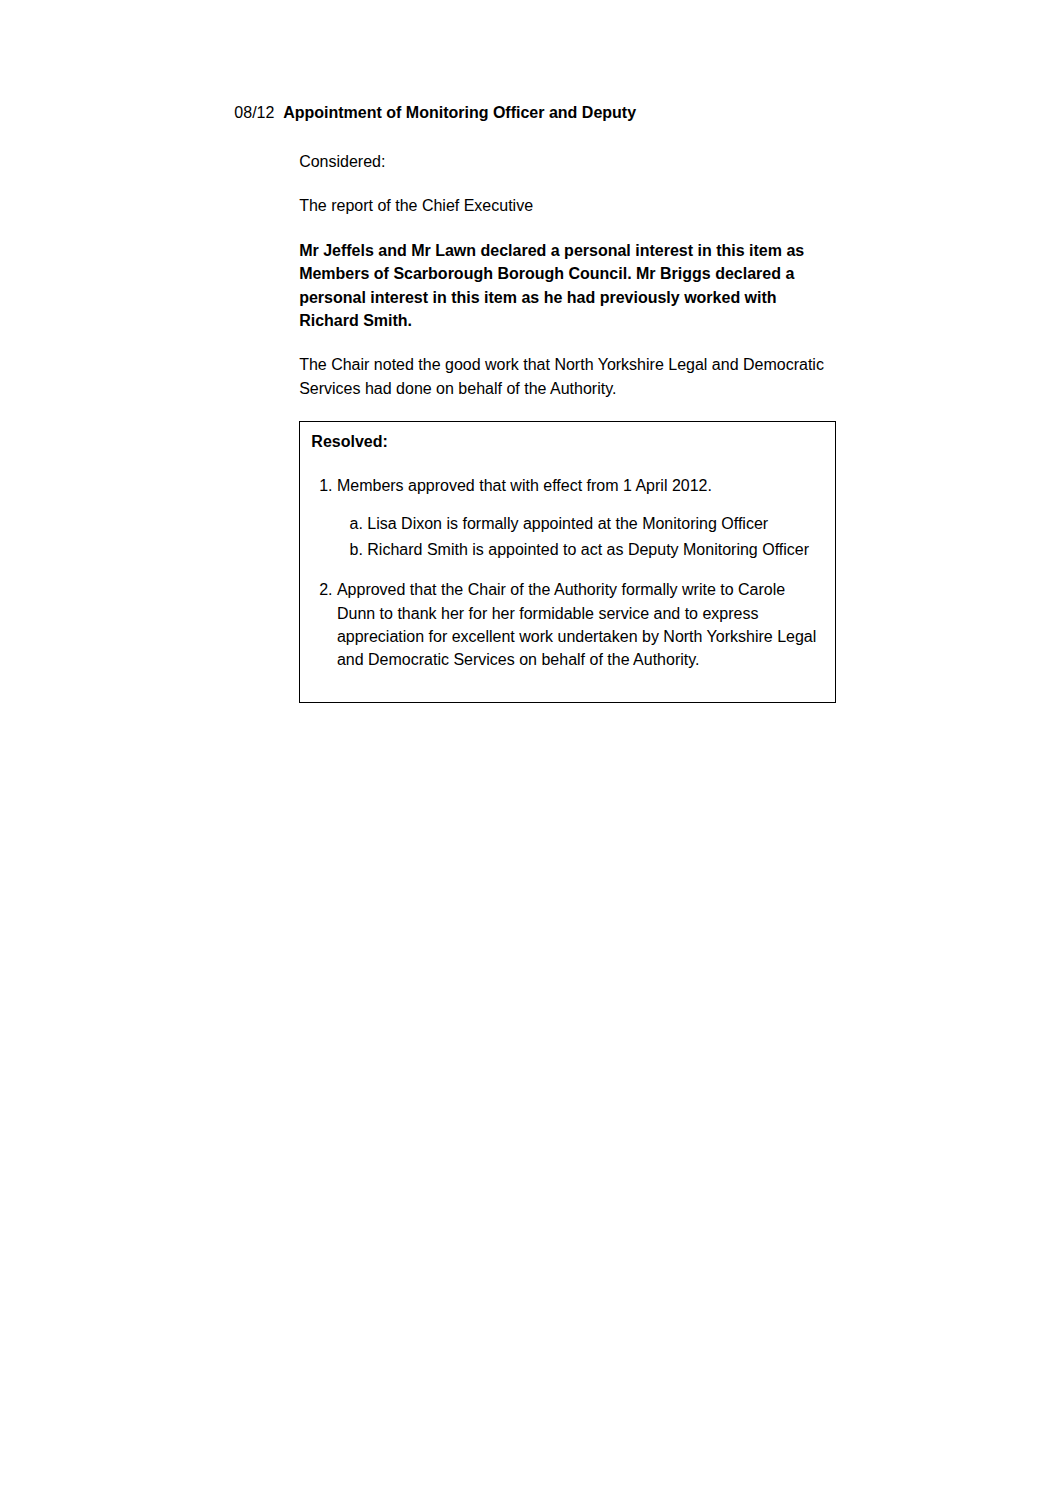08/12
Appointment of Monitoring Officer and Deputy
Considered:
The report of the Chief Executive
Mr Jeffels and Mr Lawn declared a personal interest in this item as Members of Scarborough Borough Council. Mr Briggs declared a personal interest in this item as he had previously worked with Richard Smith.
The Chair noted the good work that North Yorkshire Legal and Democratic Services had done on behalf of the Authority.
Resolved:
Members approved that with effect from 1 April 2012.
Lisa Dixon is formally appointed at the Monitoring Officer
Richard Smith is appointed to act as Deputy Monitoring Officer
Approved that the Chair of the Authority formally write to Carole Dunn to thank her for her formidable service and to express appreciation for excellent work undertaken by North Yorkshire Legal and Democratic Services on behalf of the Authority.